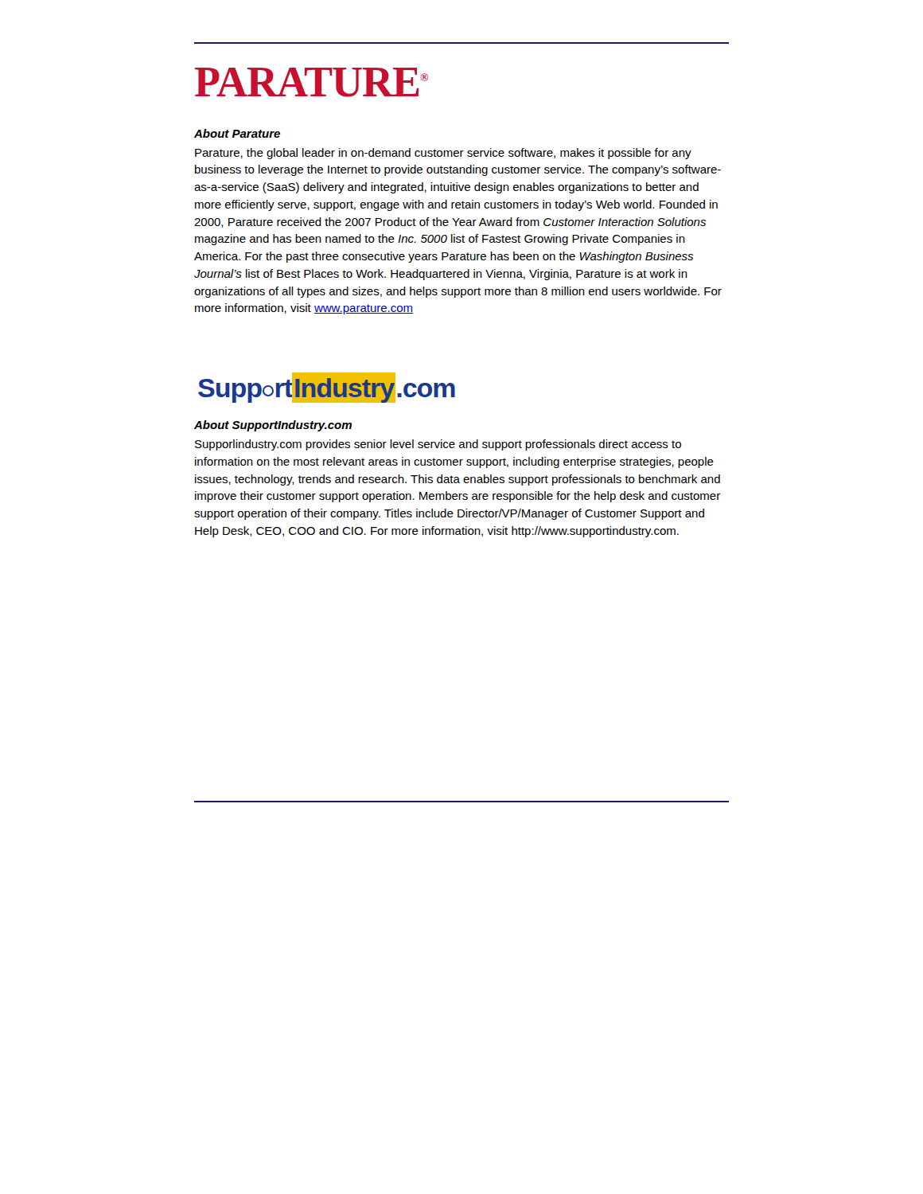PARATURE®
About Parature
Parature, the global leader in on-demand customer service software, makes it possible for any business to leverage the Internet to provide outstanding customer service. The company’s software-as-a-service (SaaS) delivery and integrated, intuitive design enables organizations to better and more efficiently serve, support, engage with and retain customers in today’s Web world. Founded in 2000, Parature received the 2007 Product of the Year Award from Customer Interaction Solutions magazine and has been named to the Inc. 5000 list of Fastest Growing Private Companies in America. For the past three consecutive years Parature has been on the Washington Business Journal’s list of Best Places to Work. Headquartered in Vienna, Virginia, Parature is at work in organizations of all types and sizes, and helps support more than 8 million end users worldwide. For more information, visit www.parature.com
Supp rtIndustry.com
About SupportIndustry.com
Supporlindustry.com provides senior level service and support professionals direct access to information on the most relevant areas in customer support, including enterprise strategies, people issues, technology, trends and research. This data enables support professionals to benchmark and improve their customer support operation. Members are responsible for the help desk and customer support operation of their company. Titles include Director/VP/Manager of Customer Support and Help Desk, CEO, COO and CIO. For more information, visit http://www.supportindustry.com.